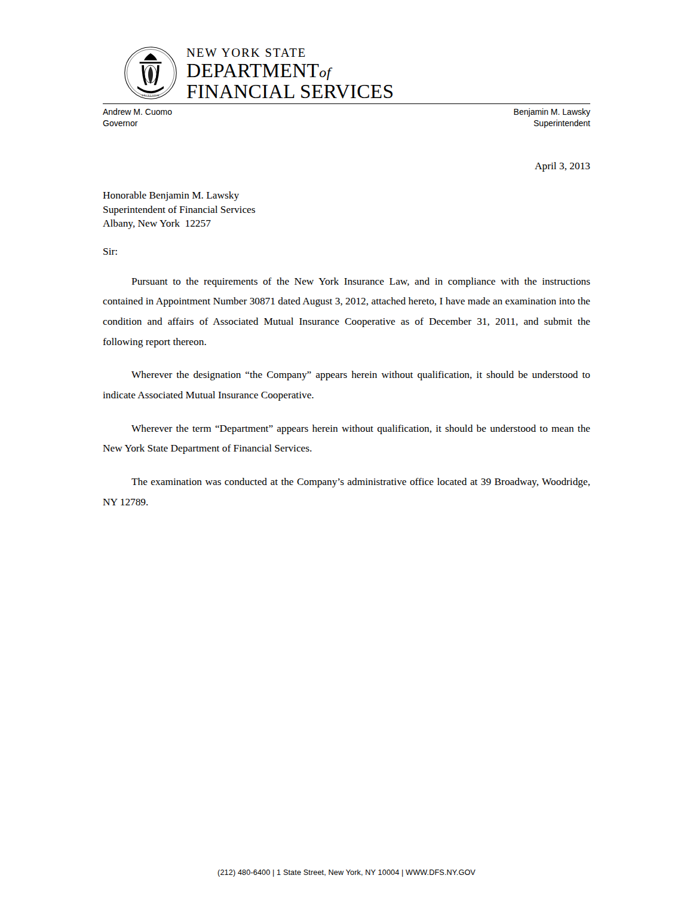EXCELSIOR
New York State
DEPARTMENTof
FINANCIAL SERVICES
Andrew M. Cuomo
Governor
Benjamin M. Lawsky
Superintendent
April 3, 2013
Honorable Benjamin M. Lawsky
Superintendent of Financial Services
Albany, New York 12257
Sir:
Pursuant to the requirements of the New York Insurance Law, and in compliance with the instructions contained in Appointment Number 30871 dated August 3, 2012, attached hereto, I have made an examination into the condition and affairs of Associated Mutual Insurance Cooperative as of December 31, 2011, and submit the following report thereon.
Wherever the designation “the Company” appears herein without qualification, it should be understood to indicate Associated Mutual Insurance Cooperative.
Wherever the term “Department” appears herein without qualification, it should be understood to mean the New York State Department of Financial Services.
The examination was conducted at the Company’s administrative office located at 39 Broadway, Woodridge, NY 12789.
(212) 480-6400 | 1 State Street, New York, NY 10004 | WWW.DFS.NY.GOV